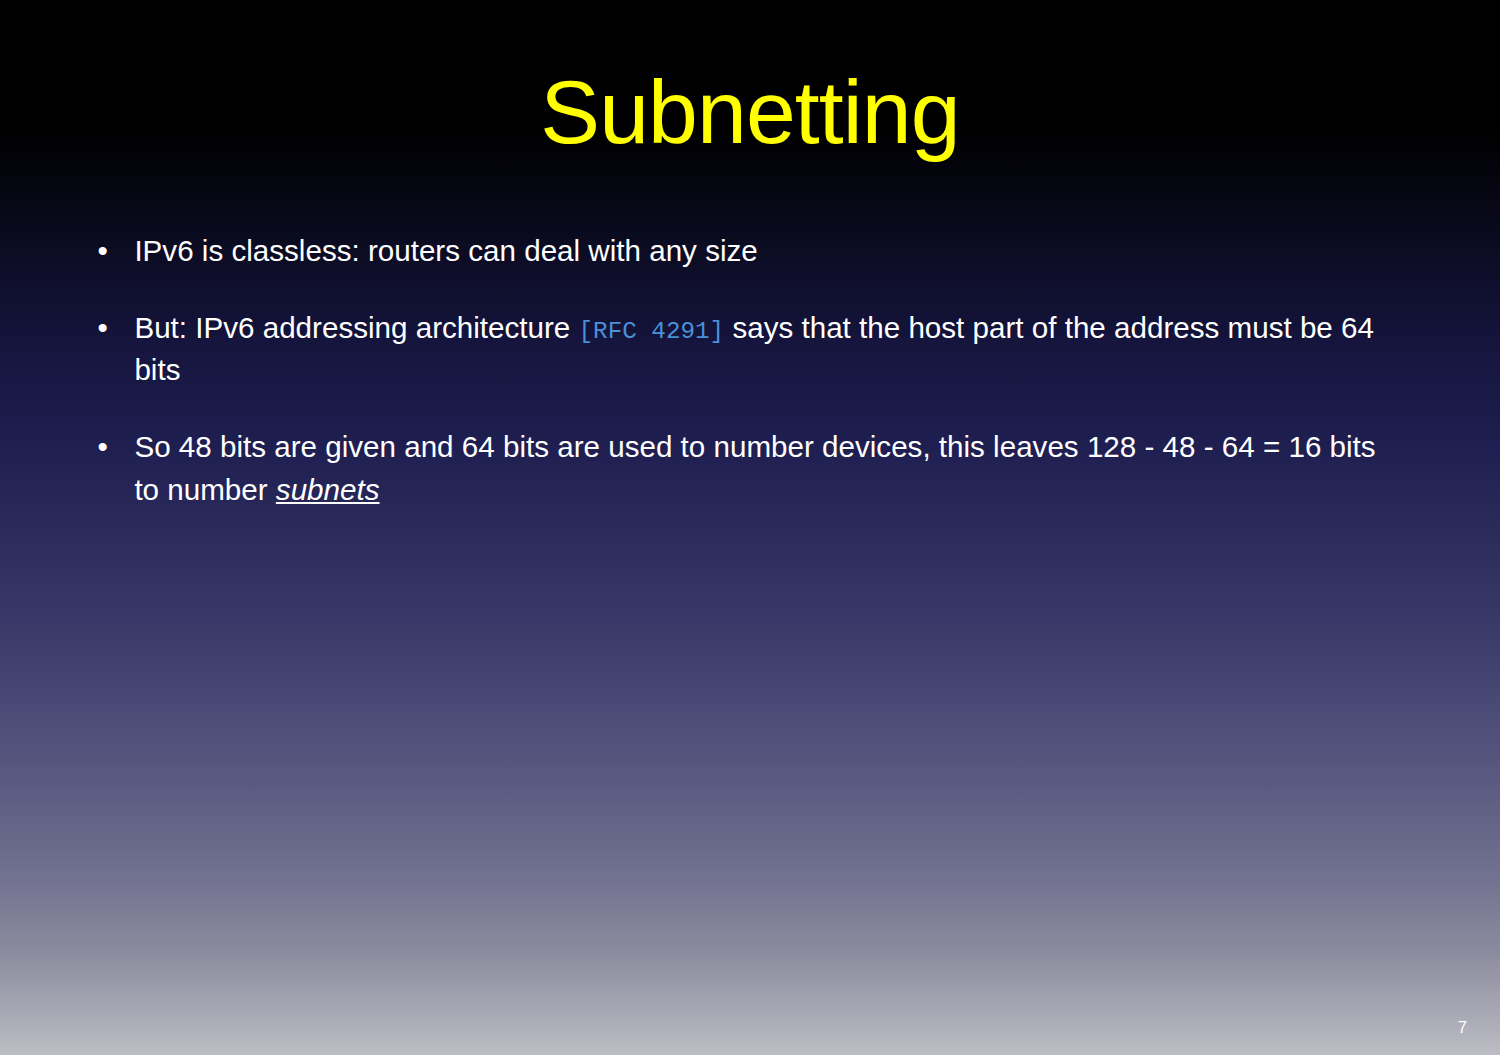Subnetting
IPv6 is classless: routers can deal with any size
But: IPv6 addressing architecture [RFC 4291] says that the host part of the address must be 64 bits
So 48 bits are given and 64 bits are used to number devices, this leaves 128 - 48 - 64 = 16 bits to number subnets
7